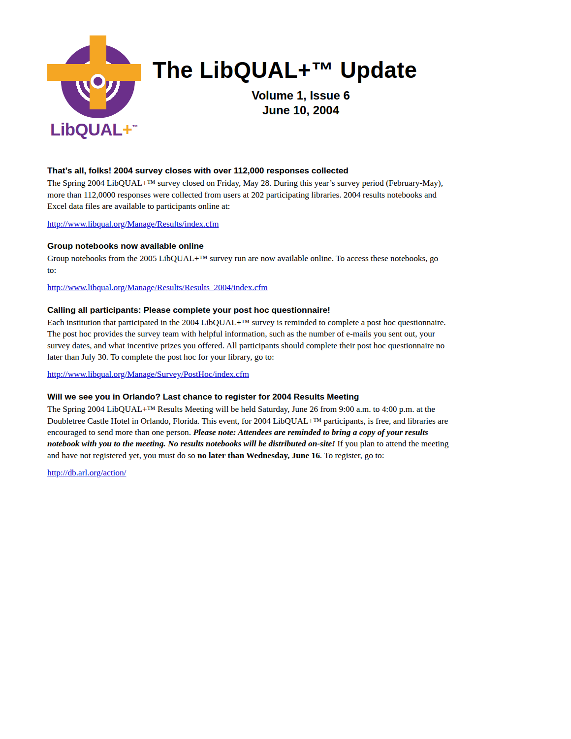LibQUAL+™
The LibQUAL+™ Update
Volume 1, Issue 6
June 10, 2004
That’s all, folks! 2004 survey closes with over 112,000 responses collected
The Spring 2004 LibQUAL+™ survey closed on Friday, May 28. During this year’s survey period (February-May), more than 112,0000 responses were collected from users at 202 participating libraries. 2004 results notebooks and Excel data files are available to participants online at:
http://www.libqual.org/Manage/Results/index.cfm
Group notebooks now available online
Group notebooks from the 2005 LibQUAL+™ survey run are now available online. To access these notebooks, go to:
http://www.libqual.org/Manage/Results/Results_2004/index.cfm
Calling all participants: Please complete your post hoc questionnaire!
Each institution that participated in the 2004 LibQUAL+™ survey is reminded to complete a post hoc questionnaire. The post hoc provides the survey team with helpful information, such as the number of e-mails you sent out, your survey dates, and what incentive prizes you offered. All participants should complete their post hoc questionnaire no later than July 30. To complete the post hoc for your library, go to:
http://www.libqual.org/Manage/Survey/PostHoc/index.cfm
Will we see you in Orlando? Last chance to register for 2004 Results Meeting
The Spring 2004 LibQUAL+™ Results Meeting will be held Saturday, June 26 from 9:00 a.m. to 4:00 p.m. at the Doubletree Castle Hotel in Orlando, Florida. This event, for 2004 LibQUAL+™ participants, is free, and libraries are encouraged to send more than one person. Please note: Attendees are reminded to bring a copy of your results notebook with you to the meeting. No results notebooks will be distributed on-site! If you plan to attend the meeting and have not registered yet, you must do so no later than Wednesday, June 16. To register, go to:
http://db.arl.org/action/